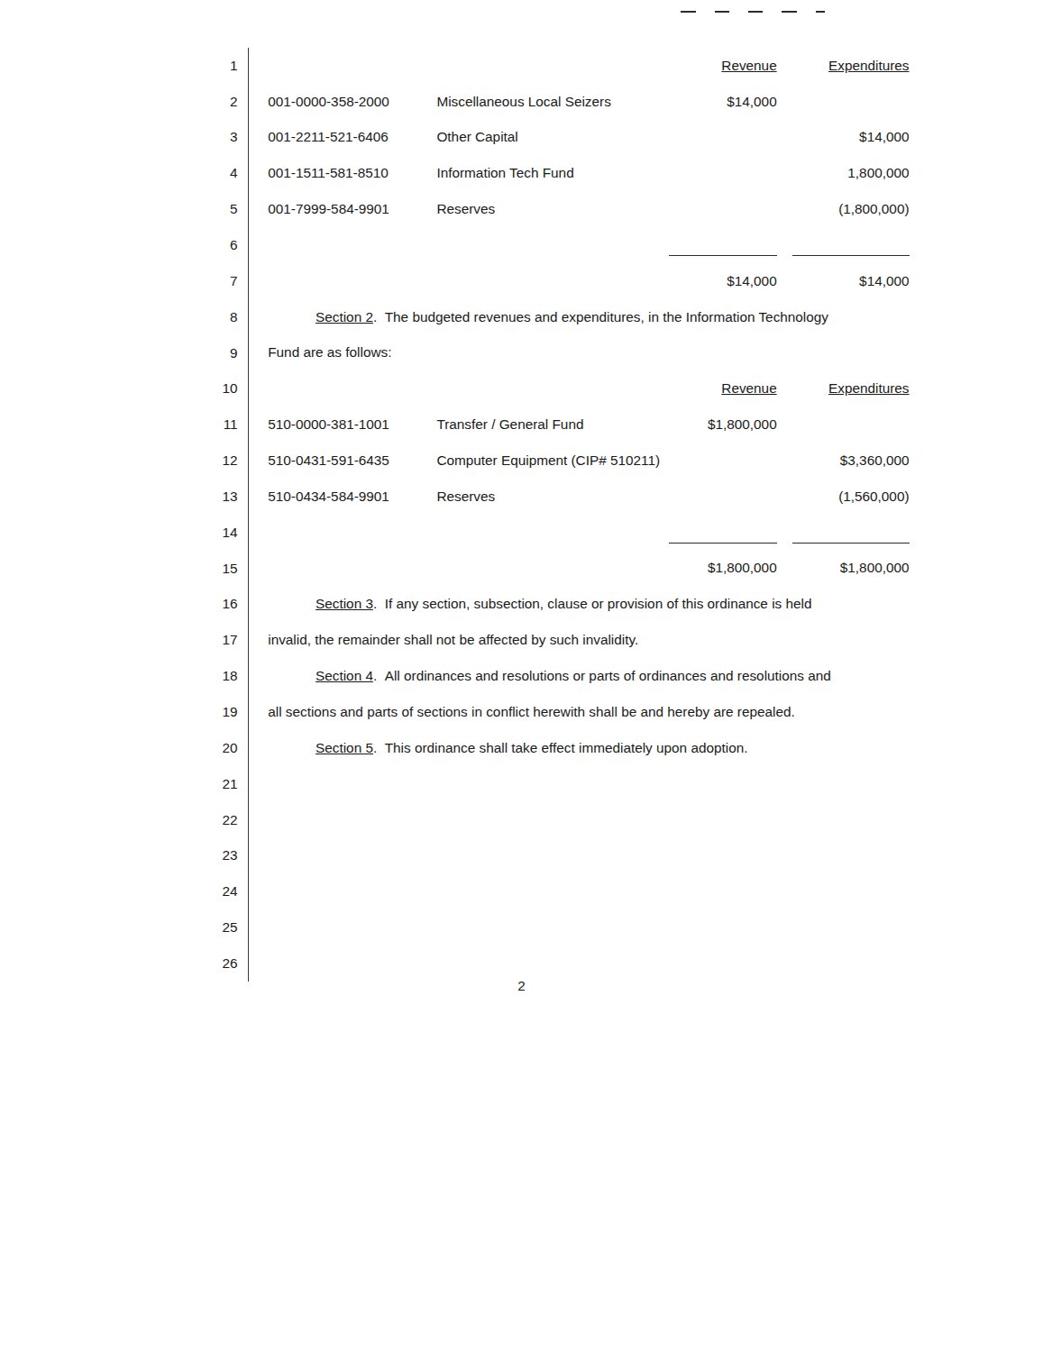1
2
3
4
5
6
7
8
9
10
11
12
13
14
15
16
17
18
19
20
21
22
23
24
25
26
Revenue
Expenditures
001-0000-358-2000
Miscellaneous Local Seizers
$14,000
001-2211-521-6406
Other Capital
$14,000
001-1511-581-8510
Information Tech Fund
1,800,000
001-7999-584-9901
Reserves
(1,800,000)
$14,000
$14,000
Section 2. The budgeted revenues and expenditures, in the Information Technology
Fund are as follows:
Revenue
Expenditures
510-0000-381-1001
Transfer / General Fund
$1,800,000
510-0431-591-6435
Computer Equipment (CIP# 510211)
$3,360,000
510-0434-584-9901
Reserves
(1,560,000)
$1,800,000
$1,800,000
Section 3. If any section, subsection, clause or provision of this ordinance is held
invalid, the remainder shall not be affected by such invalidity.
Section 4. All ordinances and resolutions or parts of ordinances and resolutions and
all sections and parts of sections in conflict herewith shall be and hereby are repealed.
Section 5. This ordinance shall take effect immediately upon adoption.
2